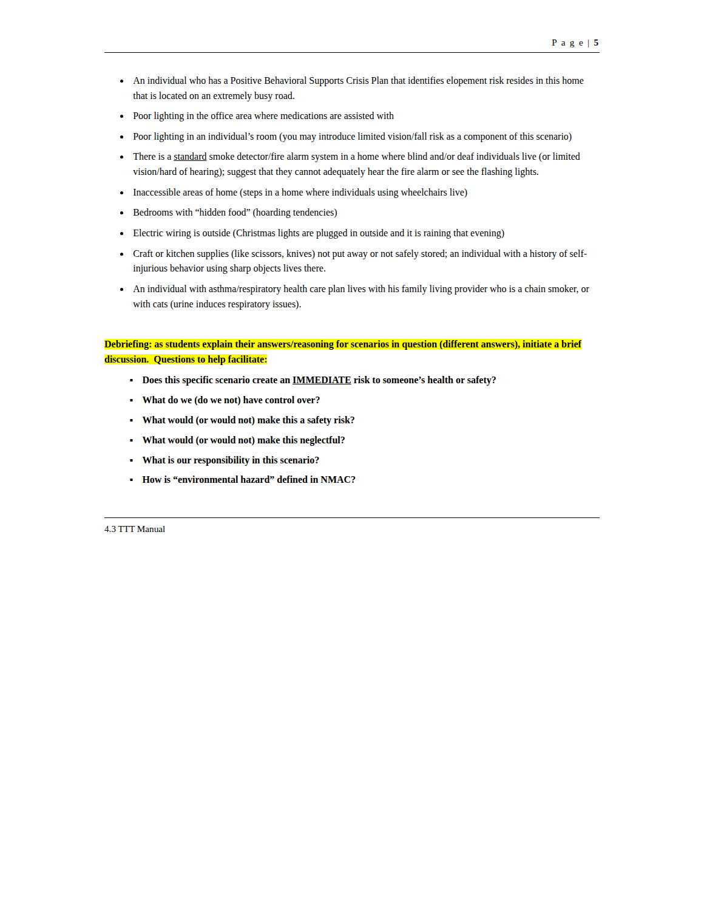P a g e | 5
An individual who has a Positive Behavioral Supports Crisis Plan that identifies elopement risk resides in this home that is located on an extremely busy road.
Poor lighting in the office area where medications are assisted with
Poor lighting in an individual’s room (you may introduce limited vision/fall risk as a component of this scenario)
There is a standard smoke detector/fire alarm system in a home where blind and/or deaf individuals live (or limited vision/hard of hearing); suggest that they cannot adequately hear the fire alarm or see the flashing lights.
Inaccessible areas of home (steps in a home where individuals using wheelchairs live)
Bedrooms with “hidden food” (hoarding tendencies)
Electric wiring is outside (Christmas lights are plugged in outside and it is raining that evening)
Craft or kitchen supplies (like scissors, knives) not put away or not safely stored; an individual with a history of self-injurious behavior using sharp objects lives there.
An individual with asthma/respiratory health care plan lives with his family living provider who is a chain smoker, or with cats (urine induces respiratory issues).
Debriefing: as students explain their answers/reasoning for scenarios in question (different answers), initiate a brief discussion. Questions to help facilitate:
Does this specific scenario create an IMMEDIATE risk to someone’s health or safety?
What do we (do we not) have control over?
What would (or would not) make this a safety risk?
What would (or would not) make this neglectful?
What is our responsibility in this scenario?
How is “environmental hazard” defined in NMAC?
4.3 TTT Manual